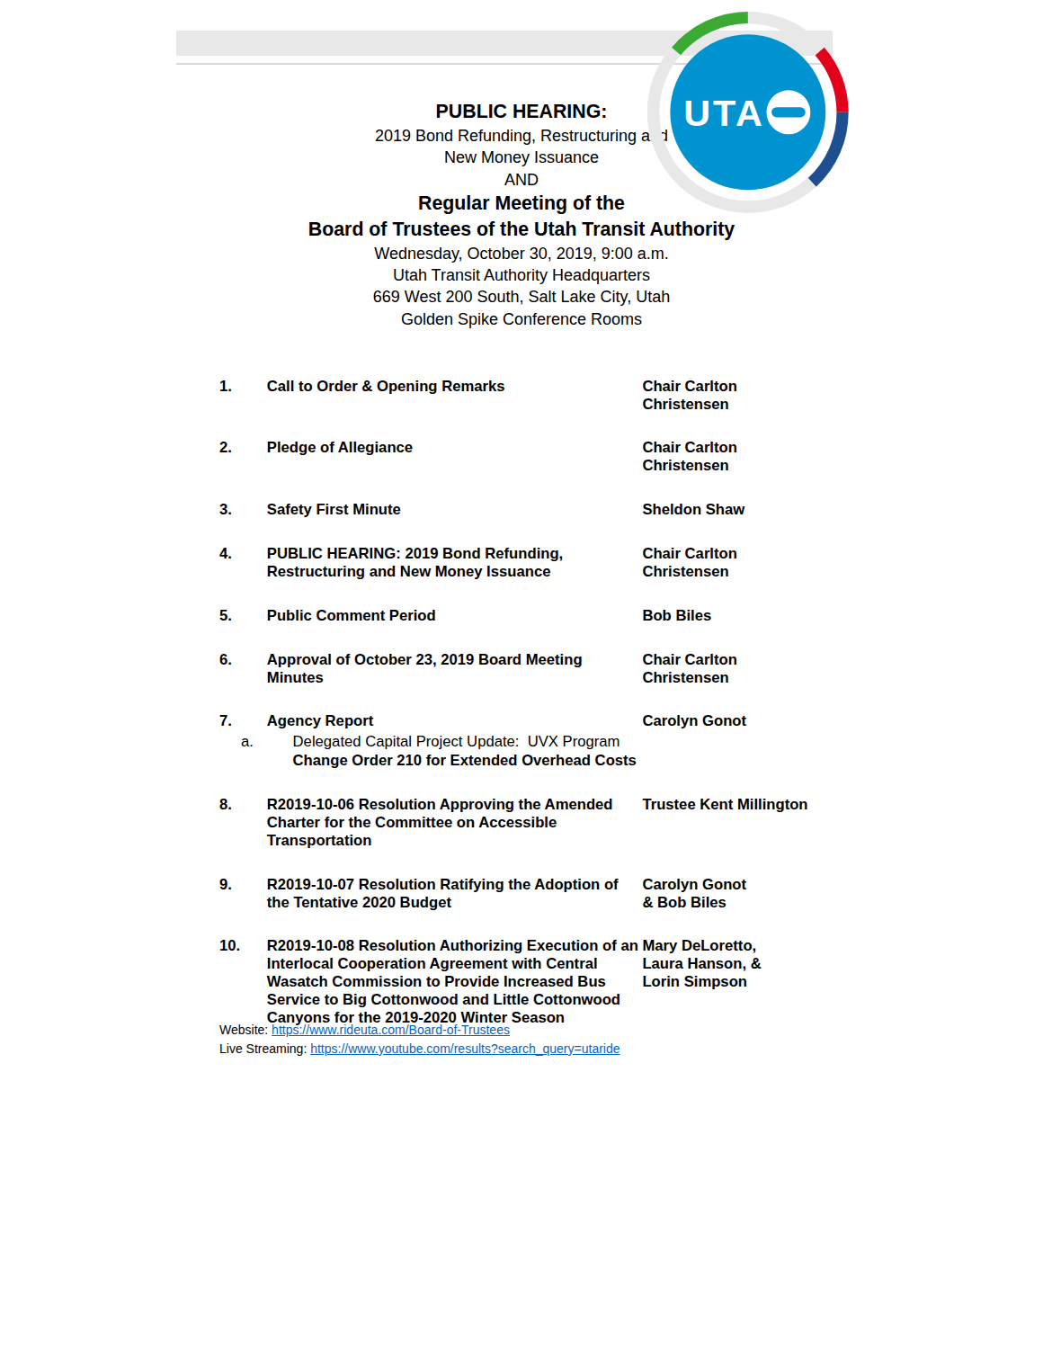UTA logo UTA
PUBLIC HEARING:
2019 Bond Refunding, Restructuring and
New Money Issuance
AND
Regular Meeting of the
Board of Trustees of the Utah Transit Authority
Wednesday, October 30, 2019, 9:00 a.m.
Utah Transit Authority Headquarters
669 West 200 South, Salt Lake City, Utah
Golden Spike Conference Rooms
| 1. | Call to Order & Opening Remarks | Chair Carlton Christensen |
| 2. | Pledge of Allegiance | Chair Carlton Christensen |
| 3. | Safety First Minute | Sheldon Shaw |
| 4. | PUBLIC HEARING: 2019 Bond Refunding, Restructuring and New Money Issuance | Chair Carlton Christensen |
| 5. | Public Comment Period | Bob Biles |
| 6. | Approval of October 23, 2019 Board Meeting Minutes | Chair Carlton Christensen |
| 7. | Agency Report a. Delegated Capital Project Update: UVX Program Change Order 210 for Extended Overhead Costs | Carolyn Gonot |
| 8. | R2019-10-06 Resolution Approving the Amended Charter for the Committee on Accessible Transportation | Trustee Kent Millington |
| 9. | R2019-10-07 Resolution Ratifying the Adoption of the Tentative 2020 Budget | Carolyn Gonot & Bob Biles |
| 10. | R2019-10-08 Resolution Authorizing Execution of an Interlocal Cooperation Agreement with Central Wasatch Commission to Provide Increased Bus Service to Big Cottonwood and Little Cottonwood Canyons for the 2019-2020 Winter Season | Mary DeLoretto, Laura Hanson, & Lorin Simpson |
Website: https://www.rideuta.com/Board-of-Trustees
Live Streaming: https://www.youtube.com/results?search_query=utaride